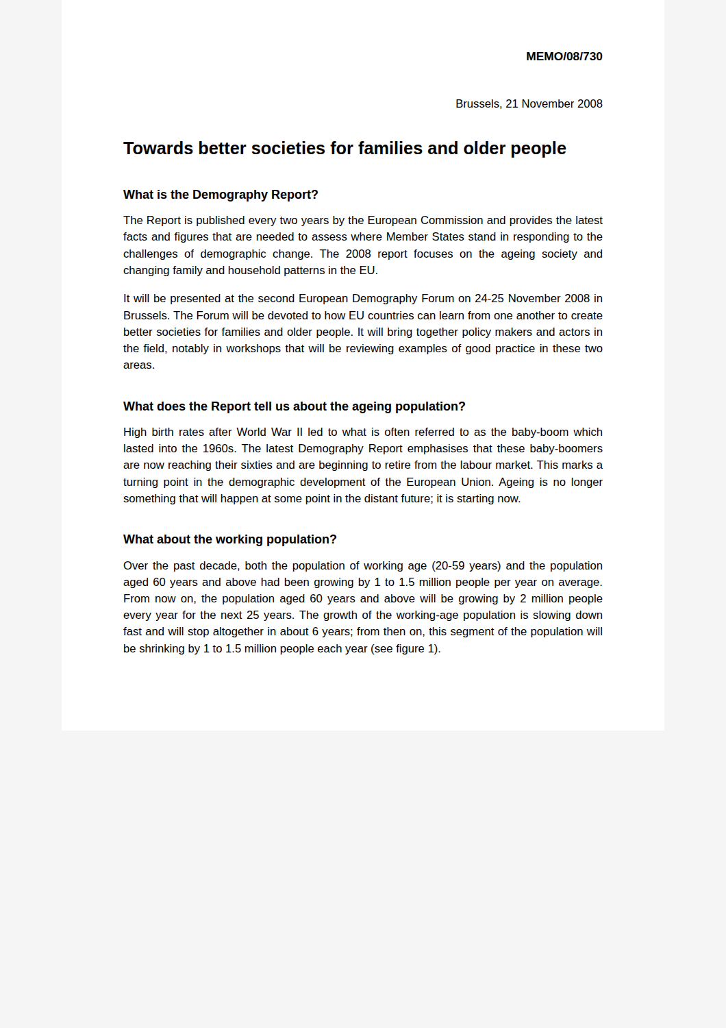MEMO/08/730
Brussels, 21 November 2008
Towards better societies for families and older people
What is the Demography Report?
The Report is published every two years by the European Commission and provides the latest facts and figures that are needed to assess where Member States stand in responding to the challenges of demographic change. The 2008 report focuses on the ageing society and changing family and household patterns in the EU.
It will be presented at the second European Demography Forum on 24-25 November 2008 in Brussels. The Forum will be devoted to how EU countries can learn from one another to create better societies for families and older people. It will bring together policy makers and actors in the field, notably in workshops that will be reviewing examples of good practice in these two areas.
What does the Report tell us about the ageing population?
High birth rates after World War II led to what is often referred to as the baby-boom which lasted into the 1960s. The latest Demography Report emphasises that these baby-boomers are now reaching their sixties and are beginning to retire from the labour market. This marks a turning point in the demographic development of the European Union. Ageing is no longer something that will happen at some point in the distant future; it is starting now.
What about the working population?
Over the past decade, both the population of working age (20-59 years) and the population aged 60 years and above had been growing by 1 to 1.5 million people per year on average. From now on, the population aged 60 years and above will be growing by 2 million people every year for the next 25 years. The growth of the working-age population is slowing down fast and will stop altogether in about 6 years; from then on, this segment of the population will be shrinking by 1 to 1.5 million people each year (see figure 1).